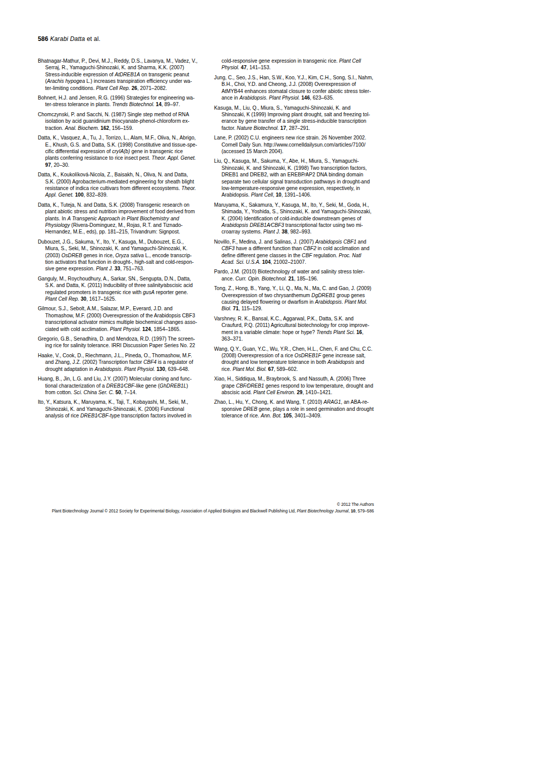586 Karabi Datta et al.
Bhatnagar-Mathur, P., Devi, M.J., Reddy, D.S., Lavanya, M., Vadez, V., Serraj, R., Yamaguchi-Shinozaki, K. and Sharma, K.K. (2007) Stress-inducible expression of AtDREB1A on transgenic peanut (Arachis hypogea L.) increases transpiration efficiency under water-limiting conditions. Plant Cell Rep. 26, 2071–2082.
Bohnert, H.J. and Jensen, R.G. (1996) Strategies for engineering water-stress tolerance in plants. Trends Biotechnol. 14, 89–97.
Chomczynski, P. and Sacchi, N. (1987) Single step method of RNA isolation by acid guanidinium thiocyanate-phenol-chloroform extraction. Anal. Biochem. 162, 156–159.
Datta, K., Vasquez, A., Tu, J., Torrizo, L., Alam, M.F., Oliva, N., Abrigo, E., Khush, G.S. and Datta, S.K. (1998) Constitutive and tissue-specific differential expression of cryIA(b) gene in transgenic rice plants conferring resistance to rice insect pest. Theor. Appl. Genet. 97, 20–30.
Datta, K., Koukolíková-Nicola, Z., Baisakh, N., Oliva, N. and Datta, S.K. (2000) Agrobacterium-mediated engineering for sheath blight resistance of indica rice cultivars from different ecosystems. Theor. Appl. Genet. 100, 832–839.
Datta, K., Tuteja, N. and Datta, S.K. (2008) Transgenic research on plant abiotic stress and nutrition improvement of food derived from plants. In A Transgenic Approach in Plant Biochemistry and Physiology (Rivera-Dominguez, M., Rojas, R.T. and Tiznado-Hernandez, M.E., eds), pp. 181–215, Trivandrum: Signpost.
Dubouzet, J.G., Sakuma, Y., Ito, Y., Kasuga, M., Dubouzet, E.G., Miura, S., Seki, M., Shinozaki, K. and Yamaguchi-Shinozaki, K. (2003) OsDREB genes in rice, Oryza sativa L., encode transcription activators that function in drought-, high-salt and cold-responsive gene expression. Plant J. 33, 751–763.
Ganguly, M., Roychoudhury, A., Sarkar, SN., Sengupta, D.N., Datta, S.K. and Datta, K. (2011) Inducibility of three salinity∕abscisic acid regulated promoters in transgenic rice with gusA reporter gene. Plant Cell Rep. 30, 1617–1625.
Gilmour, S.J., Sebolt, A.M., Salazar, M.P., Everard, J.D. and Thomashow, M.F. (2000) Overexpression of the Arabidopsis CBF3 transcriptional activator mimics multiple biochemical changes associated with cold acclimation. Plant Physiol. 124, 1854–1865.
Gregorio, G.B., Senadhira, D. and Mendoza, R.D. (1997) The screening rice for salinity tolerance. IRRI Discussion Paper Series No. 22
Haake, V., Cook, D., Riechmann, J.L., Pineda, O., Thomashow, M.F. and Zhang, J.Z. (2002) Transcription factor CBF4 is a regulator of drought adaptation in Arabidopsis. Plant Physiol. 130, 639–648.
Huang, B., Jin, L.G. and Liu, J.Y. (2007) Molecular cloning and functional characterization of a DREB1∕CBF-like gene (GhDREB1L) from cotton. Sci. China Ser. C. 50, 7–14.
Ito, Y., Katsura, K., Maruyama, K., Taji, T., Kobayashi, M., Seki, M., Shinozaki, K. and Yamaguchi-Shinozaki, K. (2006) Functional analysis of rice DREB1∕CBF-type transcription factors involved in cold-responsive gene expression in transgenic rice. Plant Cell Physiol. 47, 141–153.
Jung, C., Seo, J.S., Han, S.W., Koo, Y.J., Kim, C.H., Song, S.I., Nahm, B.H., Choi, Y.D. and Cheong, J.J. (2008) Overexpression of AtMYB44 enhances stomatal closure to confer abiotic stress tolerance in Arabidopsis. Plant Physiol. 146, 623–635.
Kasuga, M., Liu, Q., Miura, S., Yamaguchi-Shinozaki, K. and Shinozaki, K (1999) Improving plant drought, salt and freezing tolerance by gene transfer of a single stress-inducible transcription factor. Nature Biotechnol. 17, 287–291.
Lane, P. (2002) C.U. engineers new rice strain. 26 November 2002. Cornell Daily Sun. http://www.cornelldailysun.com/articles/7100/ (accessed 15 March 2004).
Liu, Q., Kasuga, M., Sakuma, Y., Abe, H., Miura, S., Yamaguchi-Shinozaki, K. and Shinozaki, K. (1998) Two transcription factors, DREB1 and DREB2, with an EREBP∕AP2 DNA binding domain separate two cellular signal transduction pathways in drought-and low-temperature-responsive gene expression, respectively, in Arabidopsis. Plant Cell, 10, 1391–1406.
Maruyama, K., Sakamura, Y., Kasuga, M., Ito, Y., Seki, M., Goda, H., Shimada, Y., Yoshida, S., Shinozaki, K. and Yamaguchi-Shinozaki, K. (2004) Identification of cold-inducible downstream genes of Arabidopsis DREB1A∕CBF3 transcriptional factor using two microarray systems. Plant J. 38, 982–993.
Novillo, F., Medina, J. and Salinas, J. (2007) Arabidopsis CBF1 and CBF3 have a different function than CBF2 in cold acclimation and define different gene classes in the CBF regulation. Proc. Natl Acad. Sci. U.S.A. 104, 21002–21007.
Pardo, J.M. (2010) Biotechnology of water and salinity stress tolerance. Curr. Opin. Biotechnol. 21, 185–196.
Tong, Z., Hong, B., Yang, Y., Li, Q., Ma, N., Ma, C. and Gao, J. (2009) Overexpression of two chrysanthemum DgDREB1 group genes causing delayed flowering or dwarfism in Arabidopsis. Plant Mol. Biol. 71, 115–129.
Varshney, R. K., Bansal, K.C., Aggarwal, P.K., Datta, S.K. and Craufurd, P.Q. (2011) Agricultural biotechnology for crop improvement in a variable climate: hope or hype? Trends Plant Sci. 16, 363–371.
Wang, Q.Y., Guan, Y.C., Wu, Y.R., Chen, H.L., Chen, F. and Chu, C.C. (2008) Overexpression of a rice OsDREB1F gene increase salt, drought and low temperature tolerance in both Arabidopsis and rice. Plant Mol. Biol. 67, 589–602.
Xiao, H., Siddiqua, M., Braybrook, S. and Nassuth, A. (2006) Three grape CBF∕DREB1 genes respond to low temperature, drought and abscisic acid. Plant Cell Environ. 29, 1410–1421.
Zhao, L., Hu, Y., Chong, K. and Wang, T. (2010) ARAG1, an ABA-responsive DREB gene, plays a role in seed germination and drought tolerance of rice. Ann. Bot. 105, 3401–3409.
© 2012 The Authors
Plant Biotechnology Journal © 2012 Society for Experimental Biology, Association of Applied Biologists and Blackwell Publishing Ltd, Plant Biotechnology Journal, 10, 579–586